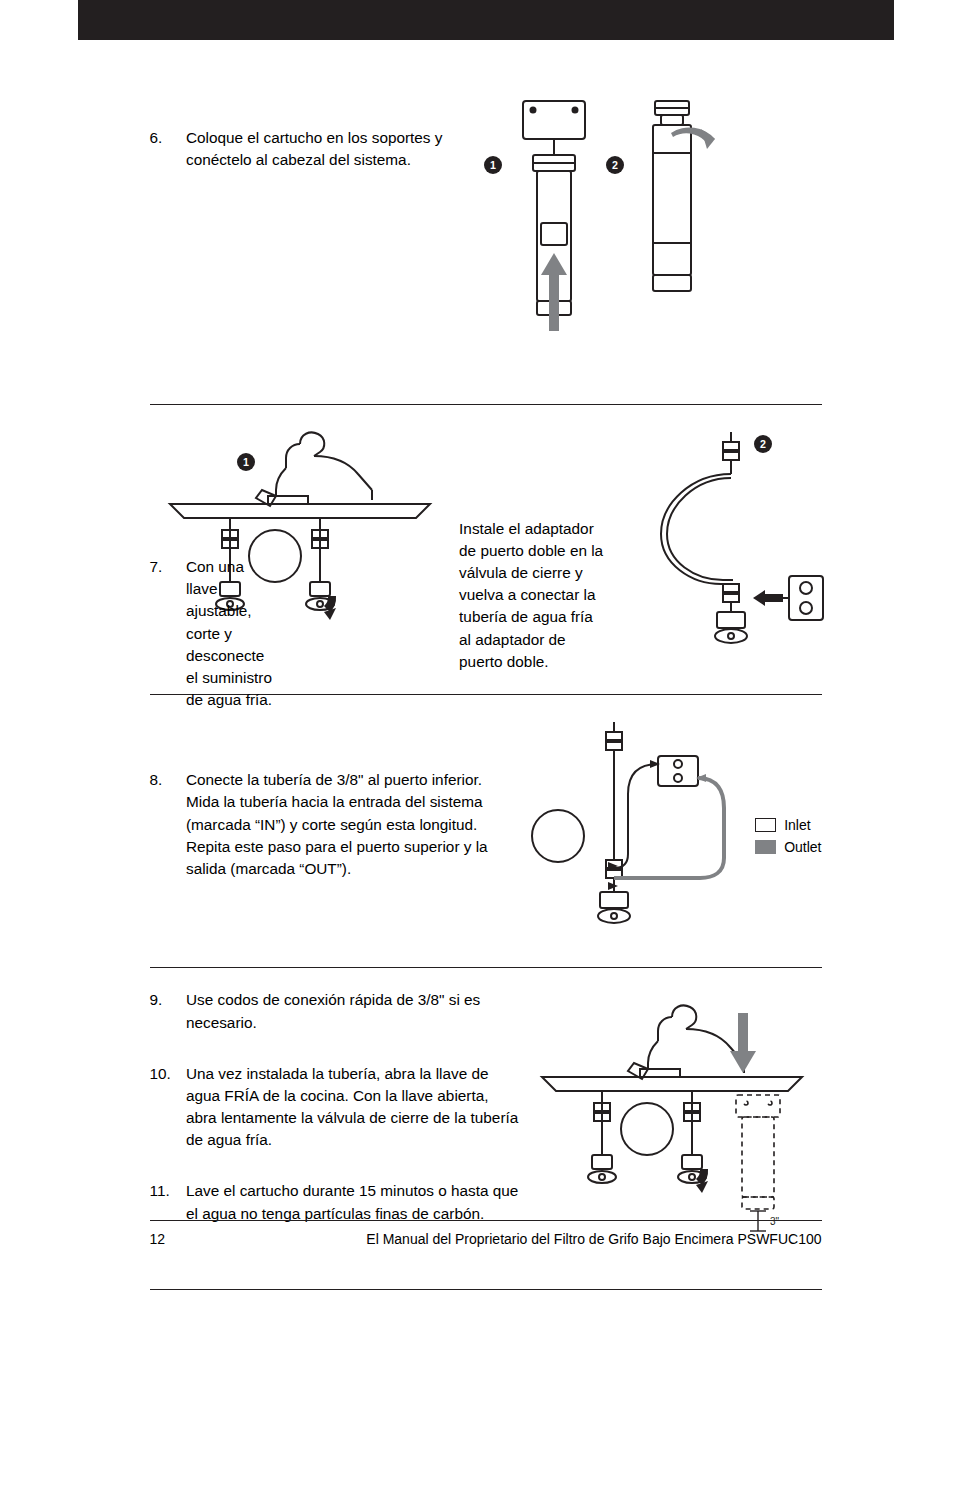6.
Coloque el cartucho en los soportes y conéctelo al cabezal del sistema.
1 2
1
7.
Con una llave ajustable, corte y desconecte el suministro de agua fría.
Instale el adaptador de puerto doble en la válvula de cierre y vuelva a conectar la tubería de agua fría al adaptador de puerto doble.
2
8.
Conecte la tubería de 3/8" al puerto inferior. Mida la tubería hacia la entrada del sistema (marcada “IN”) y corte según esta longitud. Repita este paso para el puerto superior y la salida (marcada “OUT”).
Inlet
Outlet
9.
Use codos de conexión rápida de 3/8" si es necesario.
10.
Una vez instalada la tubería, abra la llave de agua FRÍA de la cocina. Con la llave abierta, abra lentamente la válvula de cierre de la tubería de agua fría.
11.
Lave el cartucho durante 15 minutos o hasta que el agua no tenga partículas finas de carbón.
3"
12
El Manual del Proprietario del Filtro de Grifo Bajo Encimera PSWFUC100